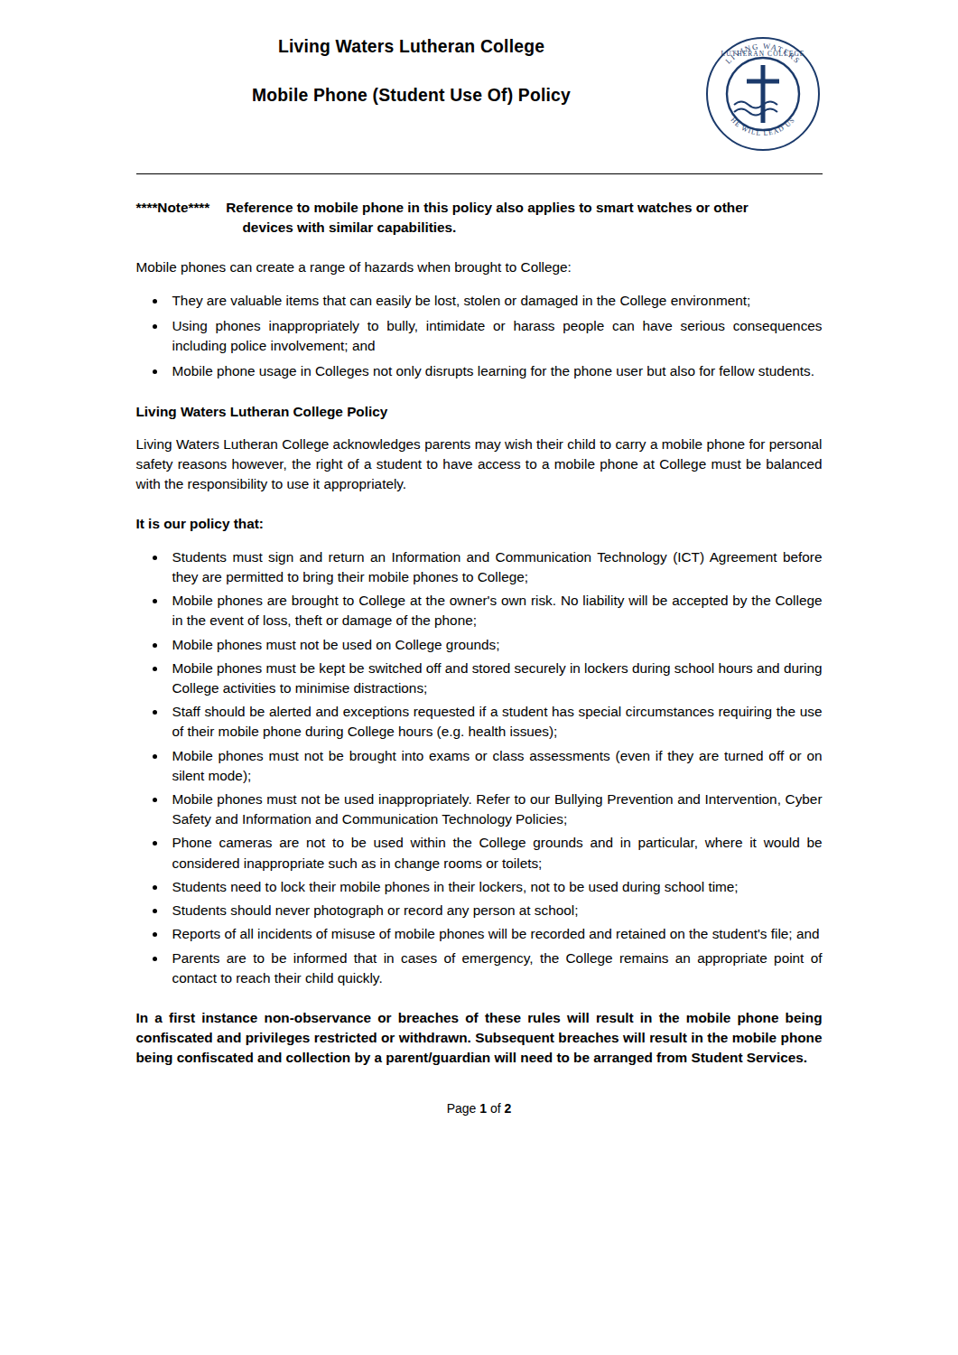LIVING WATERS HE WILL LEAD US LUTHERAN COLLEGE
Living Waters Lutheran College
Mobile Phone (Student Use Of) Policy
****Note****Reference to mobile phone in this policy also applies to smart watches or other devices with similar capabilities.
Mobile phones can create a range of hazards when brought to College:
They are valuable items that can easily be lost, stolen or damaged in the College environment;
Using phones inappropriately to bully, intimidate or harass people can have serious consequences including police involvement; and
Mobile phone usage in Colleges not only disrupts learning for the phone user but also for fellow students.
Living Waters Lutheran College Policy
Living Waters Lutheran College acknowledges parents may wish their child to carry a mobile phone for personal safety reasons however, the right of a student to have access to a mobile phone at College must be balanced with the responsibility to use it appropriately.
It is our policy that:
Students must sign and return an Information and Communication Technology (ICT) Agreement before they are permitted to bring their mobile phones to College;
Mobile phones are brought to College at the owner's own risk. No liability will be accepted by the College in the event of loss, theft or damage of the phone;
Mobile phones must not be used on College grounds;
Mobile phones must be kept be switched off and stored securely in lockers during school hours and during College activities to minimise distractions;
Staff should be alerted and exceptions requested if a student has special circumstances requiring the use of their mobile phone during College hours (e.g. health issues);
Mobile phones must not be brought into exams or class assessments (even if they are turned off or on silent mode);
Mobile phones must not be used inappropriately. Refer to our Bullying Prevention and Intervention, Cyber Safety and Information and Communication Technology Policies;
Phone cameras are not to be used within the College grounds and in particular, where it would be considered inappropriate such as in change rooms or toilets;
Students need to lock their mobile phones in their lockers, not to be used during school time;
Students should never photograph or record any person at school;
Reports of all incidents of misuse of mobile phones will be recorded and retained on the student's file; and
Parents are to be informed that in cases of emergency, the College remains an appropriate point of contact to reach their child quickly.
In a first instance non-observance or breaches of these rules will result in the mobile phone being confiscated and privileges restricted or withdrawn. Subsequent breaches will result in the mobile phone being confiscated and collection by a parent/guardian will need to be arranged from Student Services.
Page 1 of 2